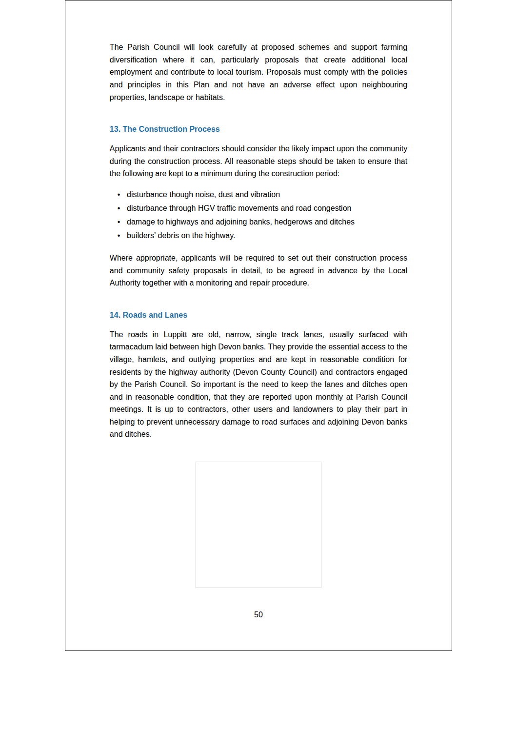The Parish Council will look carefully at proposed schemes and support farming diversification where it can, particularly proposals that create additional local employment and contribute to local tourism. Proposals must comply with the policies and principles in this Plan and not have an adverse effect upon neighbouring properties, landscape or habitats.
13. The Construction Process
Applicants and their contractors should consider the likely impact upon the community during the construction process. All reasonable steps should be taken to ensure that the following are kept to a minimum during the construction period:
disturbance though noise, dust and vibration
disturbance through HGV traffic movements and road congestion
damage to highways and adjoining banks, hedgerows and ditches
builders’ debris on the highway.
Where appropriate, applicants will be required to set out their construction process and community safety proposals in detail, to be agreed in advance by the Local Authority together with a monitoring and repair procedure.
14. Roads and Lanes
The roads in Luppitt are old, narrow, single track lanes, usually surfaced with tarmacadum laid between high Devon banks. They provide the essential access to the village, hamlets, and outlying properties and are kept in reasonable condition for residents by the highway authority (Devon County Council) and contractors engaged by the Parish Council. So important is the need to keep the lanes and ditches open and in reasonable condition, that they are reported upon monthly at Parish Council meetings. It is up to contractors, other users and landowners to play their part in helping to prevent unnecessary damage to road surfaces and adjoining Devon banks and ditches.
50